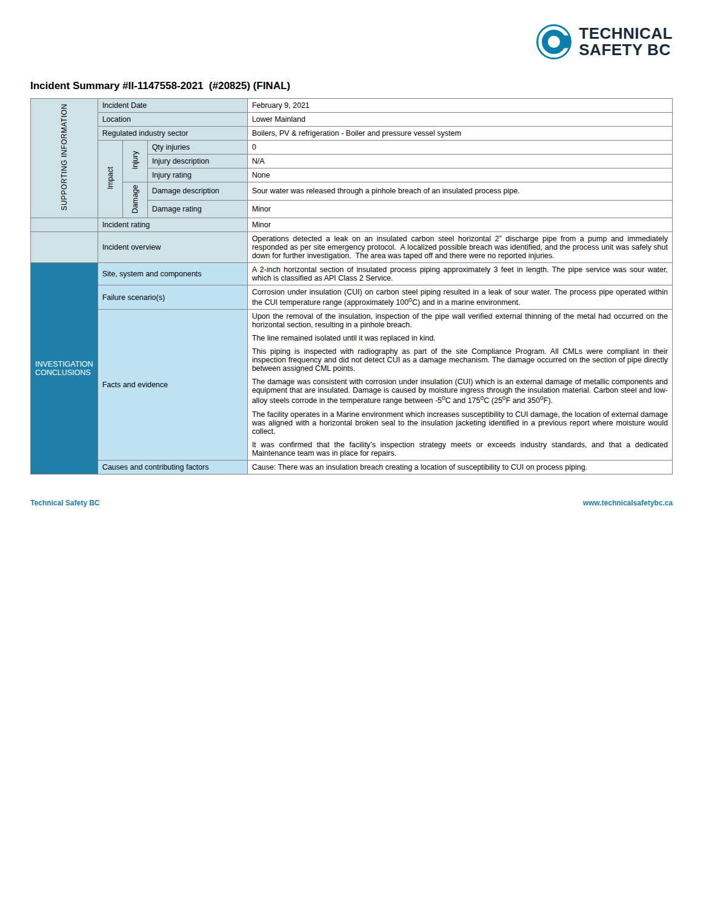TECHNICAL
SAFETY BC
Incident Summary #II-1147558-2021 (#20825) (FINAL)
| SUPPORTING INFORMATION | Incident Date | February 9, 2021 |
| Location | Lower Mainland |
| Regulated industry sector | Boilers, PV & refrigeration - Boiler and pressure vessel system |
| Impact | Injury | Qty injuries | 0 |
| Injury description | N/A |
| Injury rating | None |
| Damage | Damage description | Sour water was released through a pinhole breach of an insulated process pipe. |
| Damage rating | Minor |
| | Incident rating | Minor |
| | Incident overview | Operations detected a leak on an insulated carbon steel horizontal 2” discharge pipe from a pump and immediately responded as per site emergency protocol. A localized possible breach was identified, and the process unit was safely shut down for further investigation. The area was taped off and there were no reported injuries. |
| INVESTIGATION CONCLUSIONS | Site, system and components | A 2-inch horizontal section of insulated process piping approximately 3 feet in length. The pipe service was sour water, which is classified as API Class 2 Service. |
| Failure scenario(s) | Corrosion under insulation (CUI) on carbon steel piping resulted in a leak of sour water. The process pipe operated within the CUI temperature range (approximately 100 o C) and in a marine environment. |
| Facts and evidence | Upon the removal of the insulation, inspection of the pipe wall verified external thinning of the metal had occurred on the horizontal section, resulting in a pinhole breach. The line remained isolated until it was replaced in kind. This piping is inspected with radiography as part of the site Compliance Program. All CMLs were compliant in their inspection frequency and did not detect CUI as a damage mechanism. The damage occurred on the section of pipe directly between assigned CML points. The damage was consistent with corrosion under insulation (CUI) which is an external damage of metallic components and equipment that are insulated. Damage is caused by moisture ingress through the insulation material. Carbon steel and low-alloy steels corrode in the temperature range between -5 o C and 175 o C (25 o F and 350 o F). The facility operates in a Marine environment which increases susceptibility to CUI damage, the location of external damage was aligned with a horizontal broken seal to the insulation jacketing identified in a previous report where moisture would collect. It was confirmed that the facility’s inspection strategy meets or exceeds industry standards, and that a dedicated Maintenance team was in place for repairs. |
| Causes and contributing factors | Cause: There was an insulation breach creating a location of susceptibility to CUI on process piping. |
Technical Safety BC
www.technicalsafetybc.ca